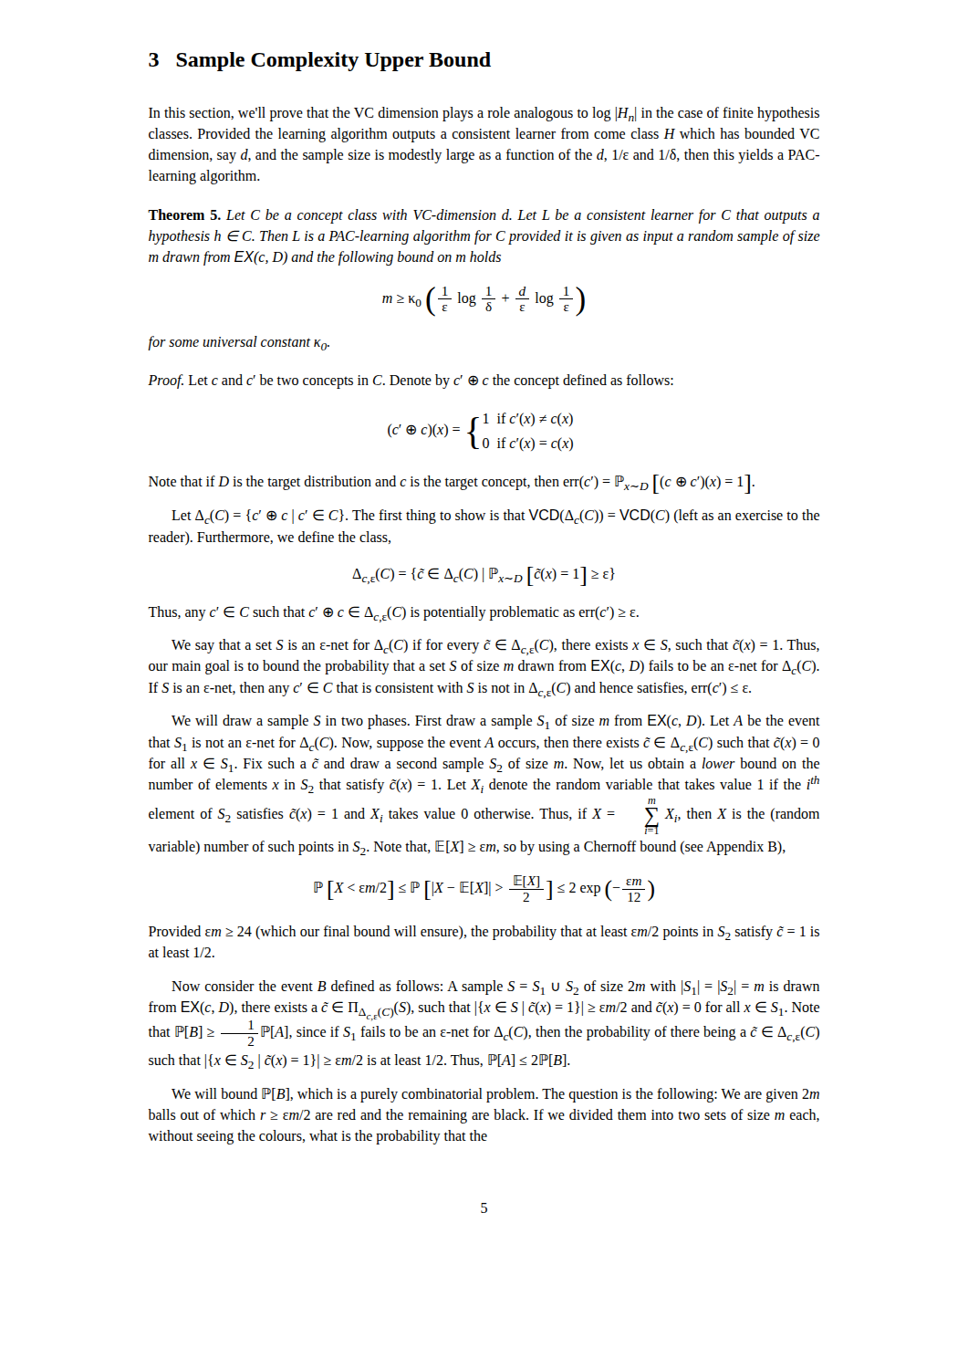3 Sample Complexity Upper Bound
In this section, we'll prove that the VC dimension plays a role analogous to log |Hn| in the case of finite hypothesis classes. Provided the learning algorithm outputs a consistent learner from come class H which has bounded VC dimension, say d, and the sample size is modestly large as a function of the d, 1/ε and 1/δ, then this yields a PAC-learning algorithm.
Theorem 5. Let C be a concept class with VC-dimension d. Let L be a consistent learner for C that outputs a hypothesis h ∈ C. Then L is a PAC-learning algorithm for C provided it is given as input a random sample of size m drawn from EX(c, D) and the following bound on m holds
m ≥ κ0 (1 ε log 1 δ + dε log 1 ε)
for some universal constant κ0.
Proof. Let c and c′ be two concepts in C. Denote by c′ ⊕ c the concept defined as follows:
(c′ ⊕ c)(x) = {
| 1 | if c ′( x ) ≠ c ( x ) |
| 0 | if c ′( x ) = c ( x ) |
Note that if D is the target distribution and c is the target concept, then err(c′) = ℙx∼D [(c ⊕ c′)(x) = 1].
Let Δc(C) = {c′ ⊕ c | c′ ∈ C}. The first thing to show is that VCD(Δc(C)) = VCD(C) (left as an exercise to the reader). Furthermore, we define the class,
Δc,ε(C) = {c̃ ∈ Δc(C) | ℙx∼D [c̃(x) = 1] ≥ ε}
Thus, any c′ ∈ C such that c′ ⊕ c ∈ Δc,ε(C) is potentially problematic as err(c′) ≥ ε.
We say that a set S is an ε-net for Δc(C) if for every c̃ ∈ Δc,ε(C), there exists x ∈ S, such that c̃(x) = 1. Thus, our main goal is to bound the probability that a set S of size m drawn from EX(c, D) fails to be an ε-net for Δc(C). If S is an ε-net, then any c′ ∈ C that is consistent with S is not in Δc,ε(C) and hence satisfies, err(c′) ≤ ε.
We will draw a sample S in two phases. First draw a sample S1 of size m from EX(c, D). Let A be the event that S1 is not an ε-net for Δc(C). Now, suppose the event A occurs, then there exists c̃ ∈ Δc,ε(C) such that c̃(x) = 0 for all x ∈ S1. Fix such a c̃ and draw a second sample S2 of size m. Now, let us obtain a lower bound on the number of elements x in S2 that satisfy c̃(x) = 1. Let Xi denote the random variable that takes value 1 if the ith element of S2 satisfies c̃(x) = 1 and Xi takes value 0 otherwise. Thus, if X = m∑i=1 Xi, then X is the (random variable) number of such points in S2. Note that, 𝔼[X] ≥ εm, so by using a Chernoff bound (see Appendix B),
ℙ [X < εm/2] ≤ ℙ [|X − 𝔼[X]| > 𝔼[X] 2] ≤ 2 exp (−εm 12)
Provided εm ≥ 24 (which our final bound will ensure), the probability that at least εm/2 points in S2 satisfy c̃ = 1 is at least 1/2.
Now consider the event B defined as follows: A sample S = S1 ∪ S2 of size 2m with |S1| = |S2| = m is drawn from EX(c, D), there exists a c̃ ∈ ΠΔc,ε(C)(S), such that |{x ∈ S | c̃(x) = 1}| ≥ εm/2 and c̃(x) = 0 for all x ∈ S1. Note that ℙ[B] ≥ 12 ℙ[A], since if S1 fails to be an ε-net for Δc(C), then the probability of there being a c̃ ∈ Δc,ε(C) such that |{x ∈ S2 | c̃(x) = 1}| ≥ εm/2 is at least 1/2. Thus, ℙ[A] ≤ 2ℙ[B].
We will bound ℙ[B], which is a purely combinatorial problem. The question is the following: We are given 2m balls out of which r ≥ εm/2 are red and the remaining are black. If we divided them into two sets of size m each, without seeing the colours, what is the probability that the
5